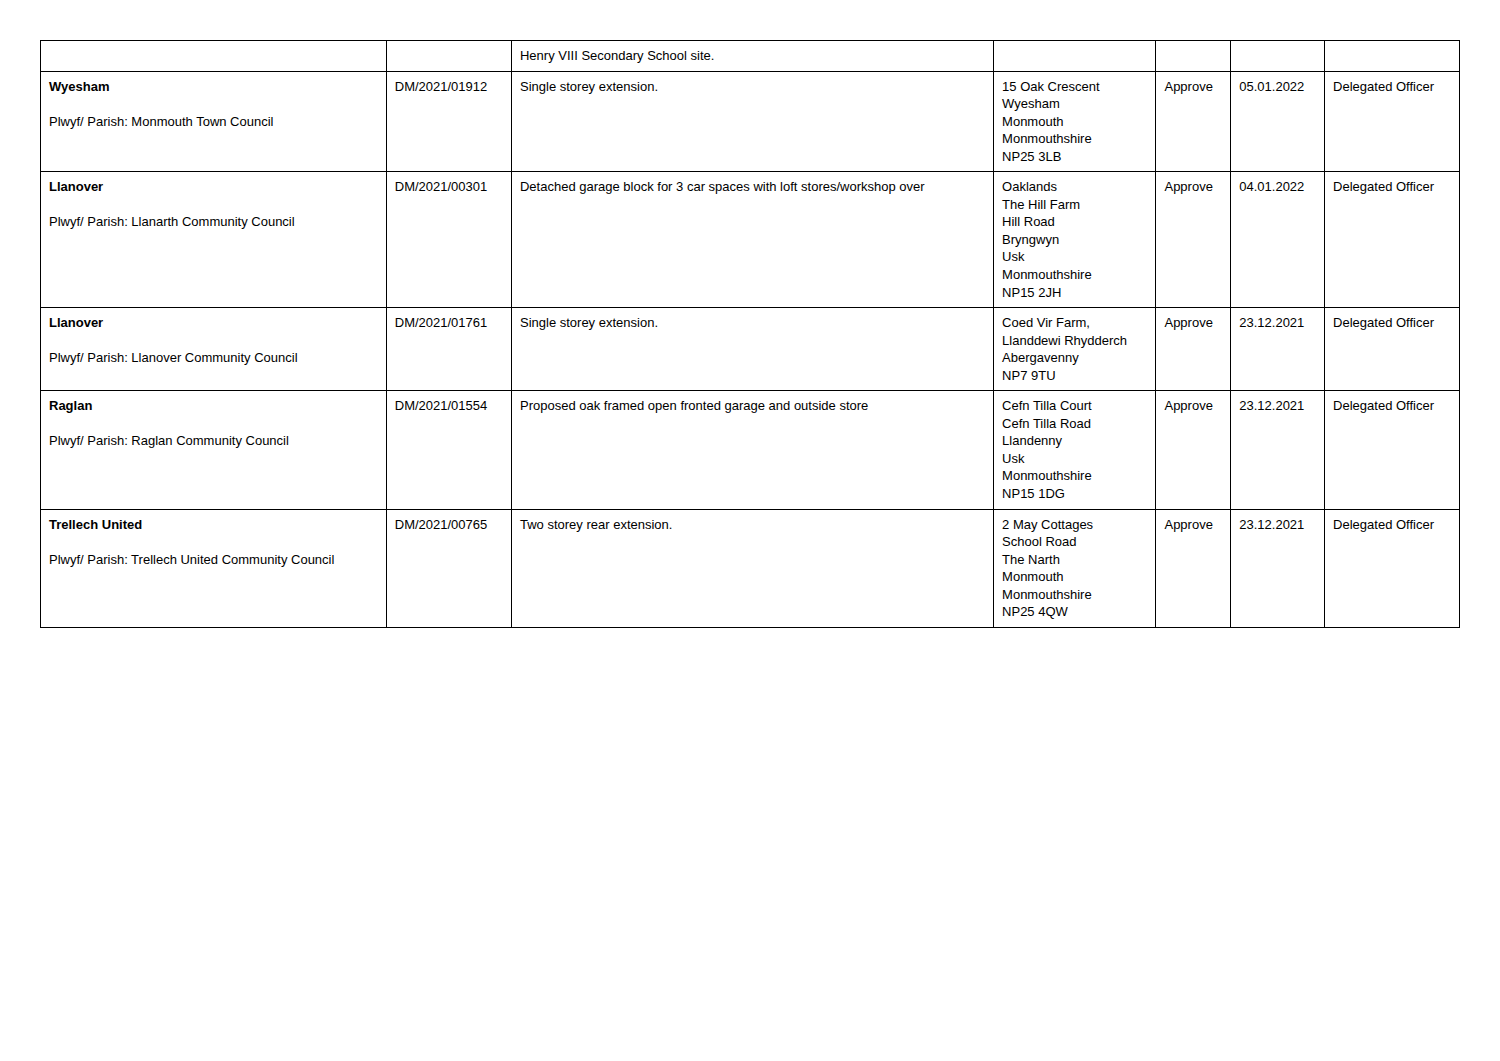| | | Henry VIII Secondary School site. | | | | |
| Wyesham Plwyf/ Parish: Monmouth Town Council | DM/2021/01912 | Single storey extension. | 15 Oak Crescent Wyesham Monmouth Monmouthshire NP25 3LB | Approve | 05.01.2022 | Delegated Officer |
| Llanover Plwyf/ Parish: Llanarth Community Council | DM/2021/00301 | Detached garage block for 3 car spaces with loft stores/workshop over | Oaklands The Hill Farm Hill Road Bryngwyn Usk Monmouthshire NP15 2JH | Approve | 04.01.2022 | Delegated Officer |
| Llanover Plwyf/ Parish: Llanover Community Council | DM/2021/01761 | Single storey extension. | Coed Vir Farm, Llanddewi Rhydderch Abergavenny NP7 9TU | Approve | 23.12.2021 | Delegated Officer |
| Raglan Plwyf/ Parish: Raglan Community Council | DM/2021/01554 | Proposed oak framed open fronted garage and outside store | Cefn Tilla Court Cefn Tilla Road Llandenny Usk Monmouthshire NP15 1DG | Approve | 23.12.2021 | Delegated Officer |
| Trellech United Plwyf/ Parish: Trellech United Community Council | DM/2021/00765 | Two storey rear extension. | 2 May Cottages School Road The Narth Monmouth Monmouthshire NP25 4QW | Approve | 23.12.2021 | Delegated Officer |